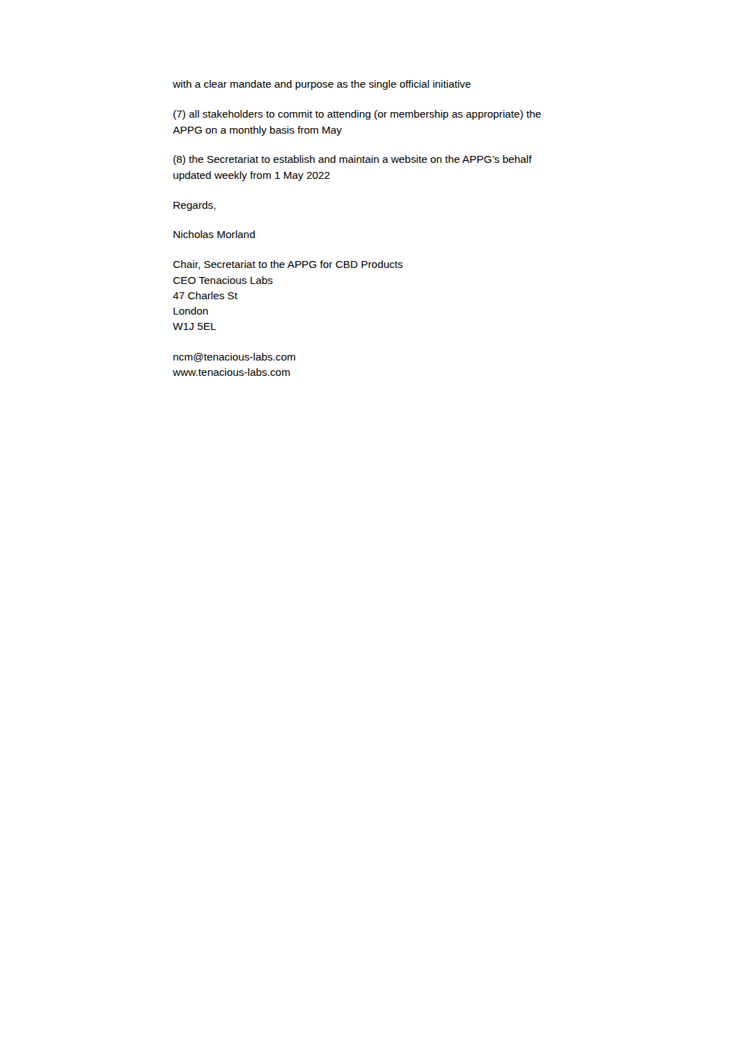with a clear mandate and purpose as the single official initiative
(7) all stakeholders to commit to attending (or membership as appropriate) the APPG on a monthly basis from May
(8) the Secretariat to establish and maintain a website on the APPG’s behalf updated weekly from 1 May 2022
Regards,
Nicholas Morland
Chair, Secretariat to the APPG for CBD Products
CEO Tenacious Labs
47 Charles St
London
W1J 5EL
ncm@tenacious-labs.com
www.tenacious-labs.com